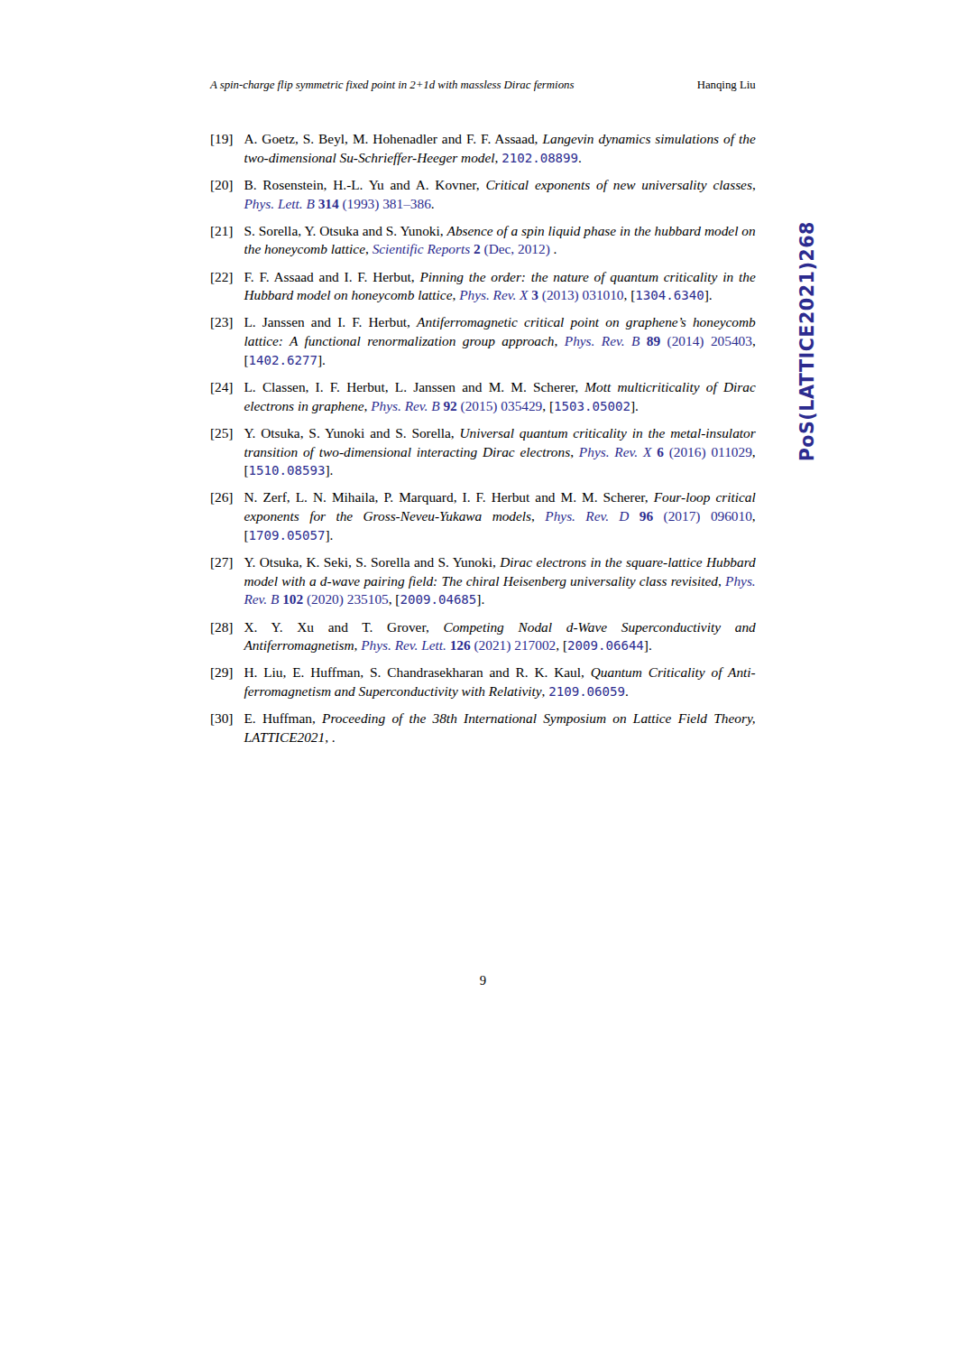A spin-charge flip symmetric fixed point in 2+1d with massless Dirac fermions Hanqing Liu
PoS(LATTICE2021)268
[19] A. Goetz, S. Beyl, M. Hohenadler and F. F. Assaad, Langevin dynamics simulations of the two-dimensional Su-Schrieffer-Heeger model, 2102.08899.
[20] B. Rosenstein, H.-L. Yu and A. Kovner, Critical exponents of new universality classes, Phys. Lett. B 314 (1993) 381–386.
[21] S. Sorella, Y. Otsuka and S. Yunoki, Absence of a spin liquid phase in the hubbard model on the honeycomb lattice, Scientific Reports 2 (Dec, 2012) .
[22] F. F. Assaad and I. F. Herbut, Pinning the order: the nature of quantum criticality in the Hubbard model on honeycomb lattice, Phys. Rev. X 3 (2013) 031010, [1304.6340].
[23] L. Janssen and I. F. Herbut, Antiferromagnetic critical point on graphene’s honeycomb lattice: A functional renormalization group approach, Phys. Rev. B 89 (2014) 205403, [1402.6277].
[24] L. Classen, I. F. Herbut, L. Janssen and M. M. Scherer, Mott multicriticality of Dirac electrons in graphene, Phys. Rev. B 92 (2015) 035429, [1503.05002].
[25] Y. Otsuka, S. Yunoki and S. Sorella, Universal quantum criticality in the metal-insulator transition of two-dimensional interacting Dirac electrons, Phys. Rev. X 6 (2016) 011029, [1510.08593].
[26] N. Zerf, L. N. Mihaila, P. Marquard, I. F. Herbut and M. M. Scherer, Four-loop critical exponents for the Gross-Neveu-Yukawa models, Phys. Rev. D 96 (2017) 096010, [1709.05057].
[27] Y. Otsuka, K. Seki, S. Sorella and S. Yunoki, Dirac electrons in the square-lattice Hubbard model with a d-wave pairing field: The chiral Heisenberg universality class revisited, Phys. Rev. B 102 (2020) 235105, [2009.04685].
[28] X. Y. Xu and T. Grover, Competing Nodal d-Wave Superconductivity and Antiferromagnetism, Phys. Rev. Lett. 126 (2021) 217002, [2009.06644].
[29] H. Liu, E. Huffman, S. Chandrasekharan and R. K. Kaul, Quantum Criticality of Anti-ferromagnetism and Superconductivity with Relativity, 2109.06059.
[30] E. Huffman, Proceeding of the 38th International Symposium on Lattice Field Theory, LATTICE2021, .
9